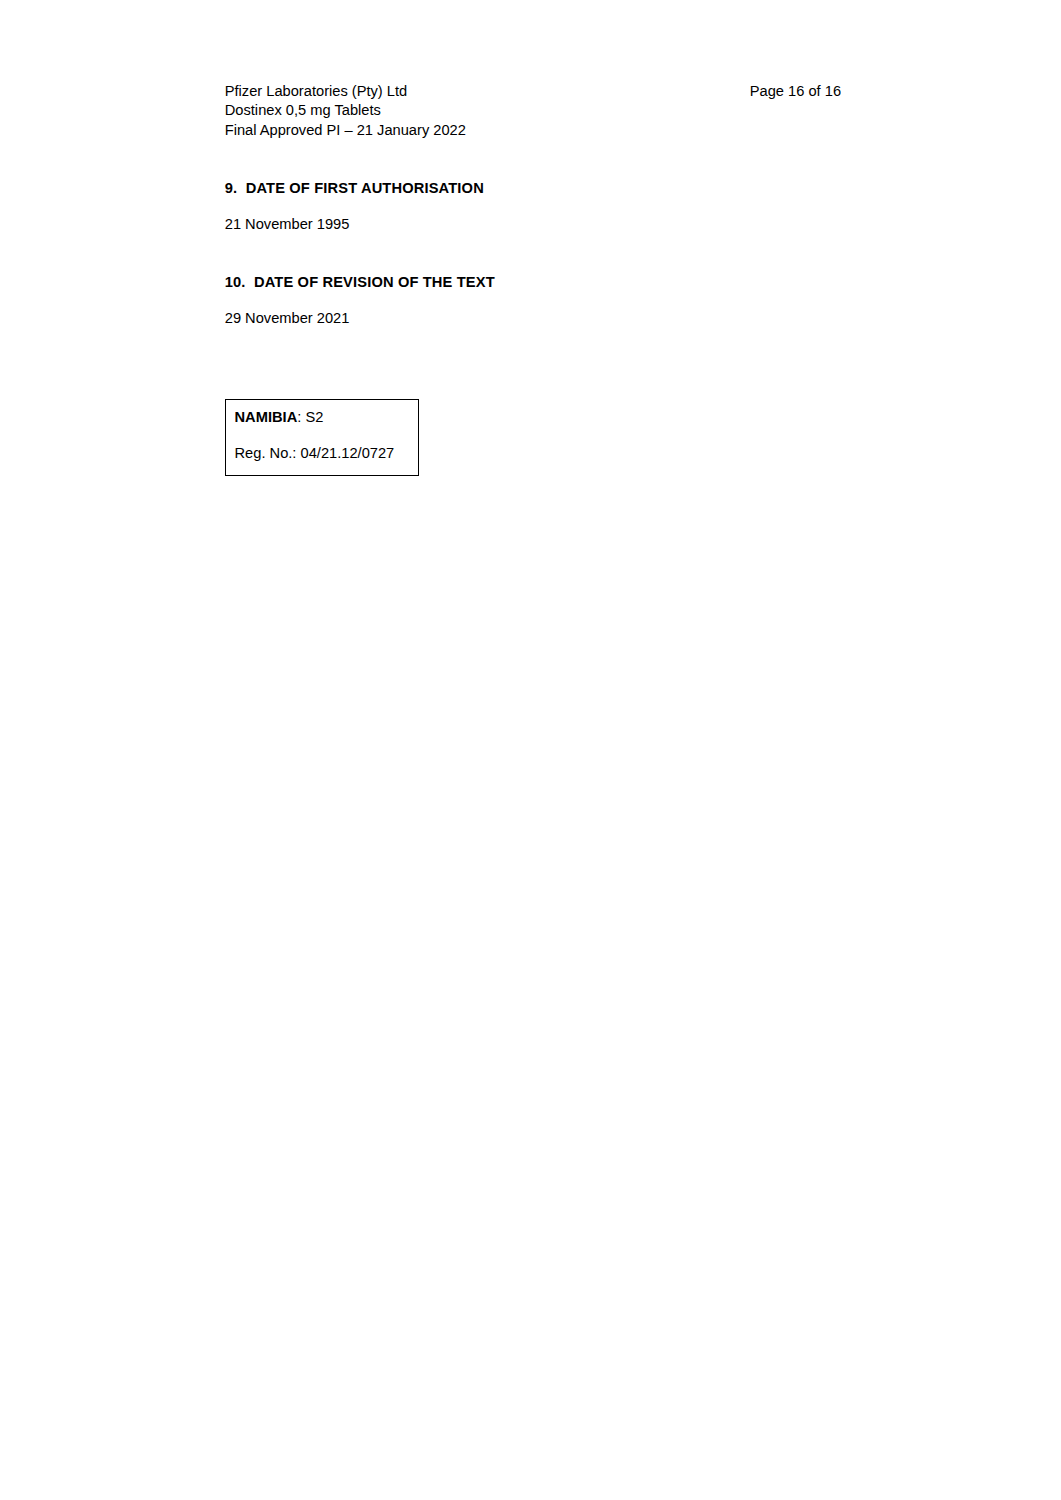Pfizer Laboratories (Pty) Ltd Dostinex 0,5 mg Tablets Final Approved PI – 21 January 2022
Page 16 of 16
9. DATE OF FIRST AUTHORISATION
21 November 1995
10. DATE OF REVISION OF THE TEXT
29 November 2021
NAMIBIA: S2
Reg. No.: 04/21.12/0727